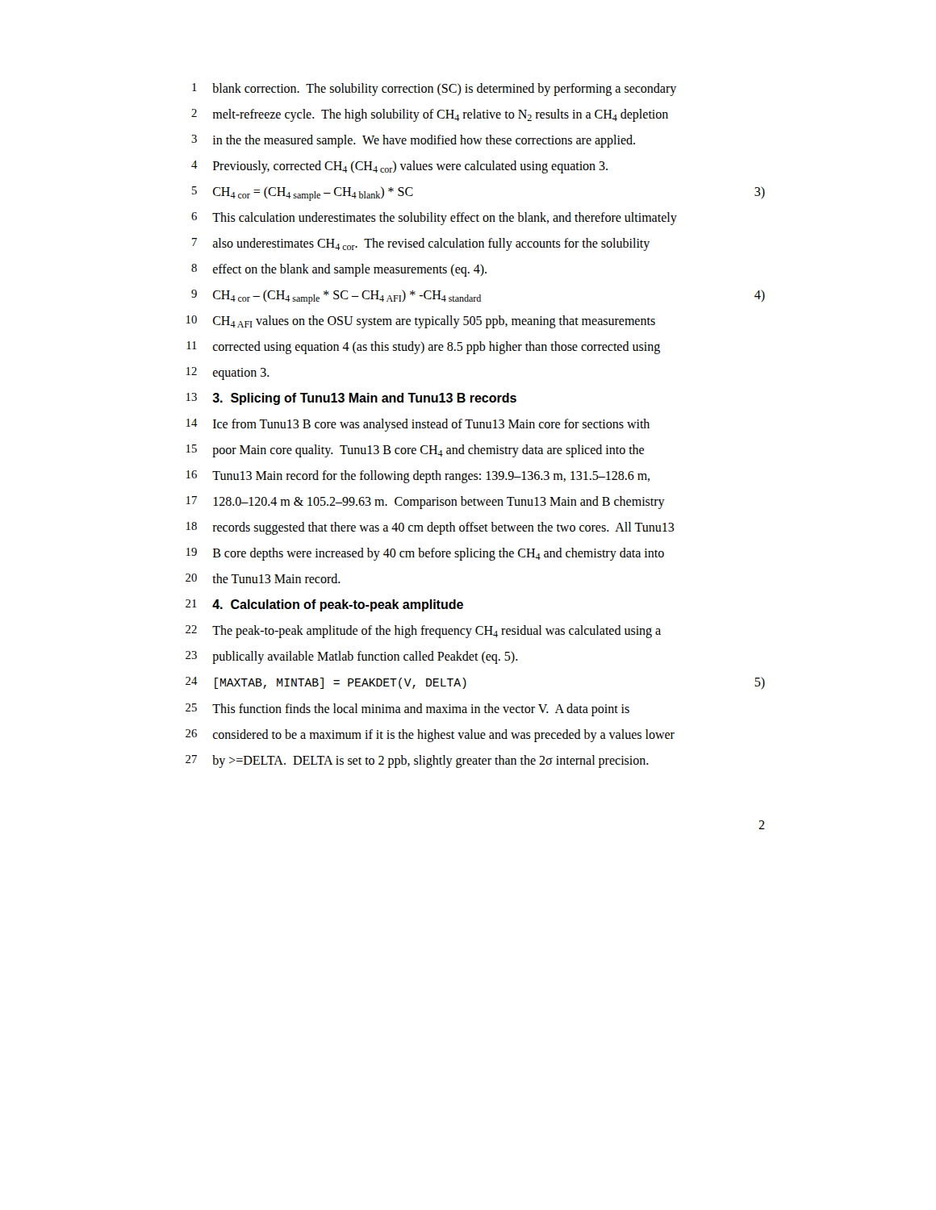blank correction. The solubility correction (SC) is determined by performing a secondary
melt-refreeze cycle. The high solubility of CH4 relative to N2 results in a CH4 depletion
in the the measured sample. We have modified how these corrections are applied.
Previously, corrected CH4 (CH4 cor) values were calculated using equation 3.
CH4 cor = (CH4 sample – CH4 blank) * SC 3)
This calculation underestimates the solubility effect on the blank, and therefore ultimately
also underestimates CH4 cor. The revised calculation fully accounts for the solubility
effect on the blank and sample measurements (eq. 4).
CH4 cor – (CH4 sample * SC – CH4 AFI) * -CH4 standard 4)
CH4 AFI values on the OSU system are typically 505 ppb, meaning that measurements
corrected using equation 4 (as this study) are 8.5 ppb higher than those corrected using
equation 3.
3. Splicing of Tunu13 Main and Tunu13 B records
Ice from Tunu13 B core was analysed instead of Tunu13 Main core for sections with
poor Main core quality. Tunu13 B core CH4 and chemistry data are spliced into the
Tunu13 Main record for the following depth ranges: 139.9–136.3 m, 131.5–128.6 m,
128.0–120.4 m & 105.2–99.63 m. Comparison between Tunu13 Main and B chemistry
records suggested that there was a 40 cm depth offset between the two cores. All Tunu13
B core depths were increased by 40 cm before splicing the CH4 and chemistry data into
the Tunu13 Main record.
4. Calculation of peak-to-peak amplitude
The peak-to-peak amplitude of the high frequency CH4 residual was calculated using a
publically available Matlab function called Peakdet (eq. 5).
[MAXTAB, MINTAB] = PEAKDET(V, DELTA) 5)
This function finds the local minima and maxima in the vector V. A data point is
considered to be a maximum if it is the highest value and was preceded by a values lower
by >=DELTA. DELTA is set to 2 ppb, slightly greater than the 2σ internal precision.
2